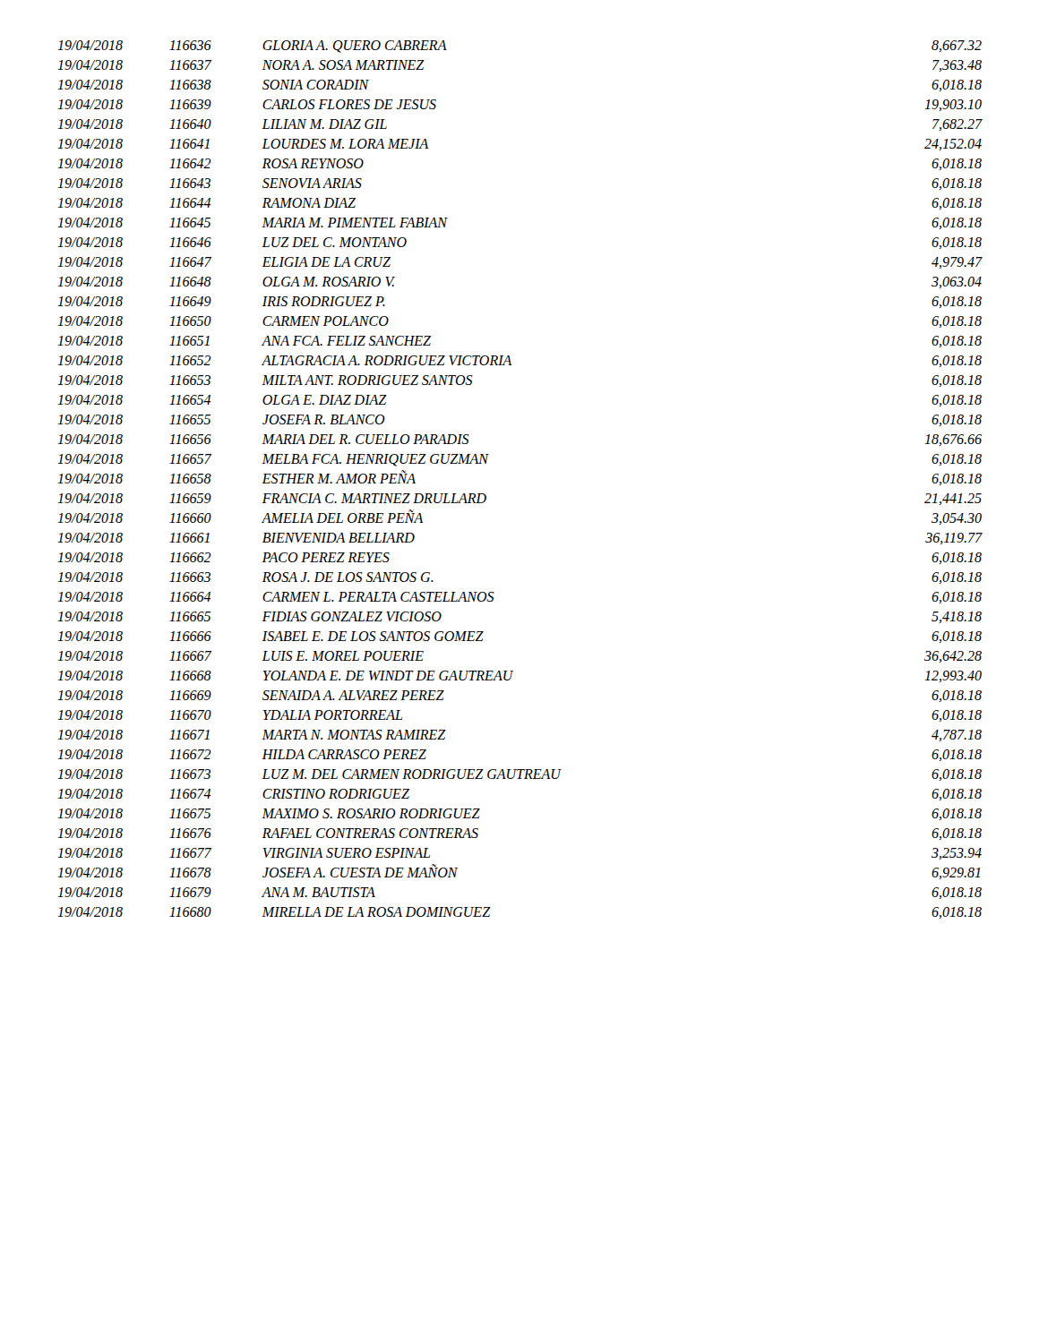| 19/04/2018 | 116636 | GLORIA A. QUERO CABRERA | 8,667.32 |
| 19/04/2018 | 116637 | NORA A. SOSA MARTINEZ | 7,363.48 |
| 19/04/2018 | 116638 | SONIA CORADIN | 6,018.18 |
| 19/04/2018 | 116639 | CARLOS FLORES DE JESUS | 19,903.10 |
| 19/04/2018 | 116640 | LILIAN M. DIAZ GIL | 7,682.27 |
| 19/04/2018 | 116641 | LOURDES M. LORA MEJIA | 24,152.04 |
| 19/04/2018 | 116642 | ROSA REYNOSO | 6,018.18 |
| 19/04/2018 | 116643 | SENOVIA ARIAS | 6,018.18 |
| 19/04/2018 | 116644 | RAMONA DIAZ | 6,018.18 |
| 19/04/2018 | 116645 | MARIA M. PIMENTEL FABIAN | 6,018.18 |
| 19/04/2018 | 116646 | LUZ DEL C. MONTANO | 6,018.18 |
| 19/04/2018 | 116647 | ELIGIA DE LA CRUZ | 4,979.47 |
| 19/04/2018 | 116648 | OLGA M. ROSARIO V. | 3,063.04 |
| 19/04/2018 | 116649 | IRIS RODRIGUEZ P. | 6,018.18 |
| 19/04/2018 | 116650 | CARMEN POLANCO | 6,018.18 |
| 19/04/2018 | 116651 | ANA FCA. FELIZ SANCHEZ | 6,018.18 |
| 19/04/2018 | 116652 | ALTAGRACIA A. RODRIGUEZ VICTORIA | 6,018.18 |
| 19/04/2018 | 116653 | MILTA ANT. RODRIGUEZ SANTOS | 6,018.18 |
| 19/04/2018 | 116654 | OLGA E. DIAZ DIAZ | 6,018.18 |
| 19/04/2018 | 116655 | JOSEFA R. BLANCO | 6,018.18 |
| 19/04/2018 | 116656 | MARIA DEL R. CUELLO PARADIS | 18,676.66 |
| 19/04/2018 | 116657 | MELBA FCA. HENRIQUEZ GUZMAN | 6,018.18 |
| 19/04/2018 | 116658 | ESTHER M. AMOR PEÑA | 6,018.18 |
| 19/04/2018 | 116659 | FRANCIA C. MARTINEZ DRULLARD | 21,441.25 |
| 19/04/2018 | 116660 | AMELIA DEL ORBE PEÑA | 3,054.30 |
| 19/04/2018 | 116661 | BIENVENIDA BELLIARD | 36,119.77 |
| 19/04/2018 | 116662 | PACO PEREZ REYES | 6,018.18 |
| 19/04/2018 | 116663 | ROSA J. DE LOS SANTOS G. | 6,018.18 |
| 19/04/2018 | 116664 | CARMEN L. PERALTA CASTELLANOS | 6,018.18 |
| 19/04/2018 | 116665 | FIDIAS GONZALEZ VICIOSO | 5,418.18 |
| 19/04/2018 | 116666 | ISABEL E. DE LOS SANTOS GOMEZ | 6,018.18 |
| 19/04/2018 | 116667 | LUIS E. MOREL POUERIE | 36,642.28 |
| 19/04/2018 | 116668 | YOLANDA E. DE WINDT DE GAUTREAU | 12,993.40 |
| 19/04/2018 | 116669 | SENAIDA A. ALVAREZ PEREZ | 6,018.18 |
| 19/04/2018 | 116670 | YDALIA PORTORREAL | 6,018.18 |
| 19/04/2018 | 116671 | MARTA N. MONTAS RAMIREZ | 4,787.18 |
| 19/04/2018 | 116672 | HILDA CARRASCO PEREZ | 6,018.18 |
| 19/04/2018 | 116673 | LUZ M. DEL CARMEN RODRIGUEZ GAUTREAU | 6,018.18 |
| 19/04/2018 | 116674 | CRISTINO RODRIGUEZ | 6,018.18 |
| 19/04/2018 | 116675 | MAXIMO S. ROSARIO RODRIGUEZ | 6,018.18 |
| 19/04/2018 | 116676 | RAFAEL CONTRERAS CONTRERAS | 6,018.18 |
| 19/04/2018 | 116677 | VIRGINIA SUERO ESPINAL | 3,253.94 |
| 19/04/2018 | 116678 | JOSEFA A. CUESTA DE MAÑON | 6,929.81 |
| 19/04/2018 | 116679 | ANA M. BAUTISTA | 6,018.18 |
| 19/04/2018 | 116680 | MIRELLA DE LA ROSA DOMINGUEZ | 6,018.18 |